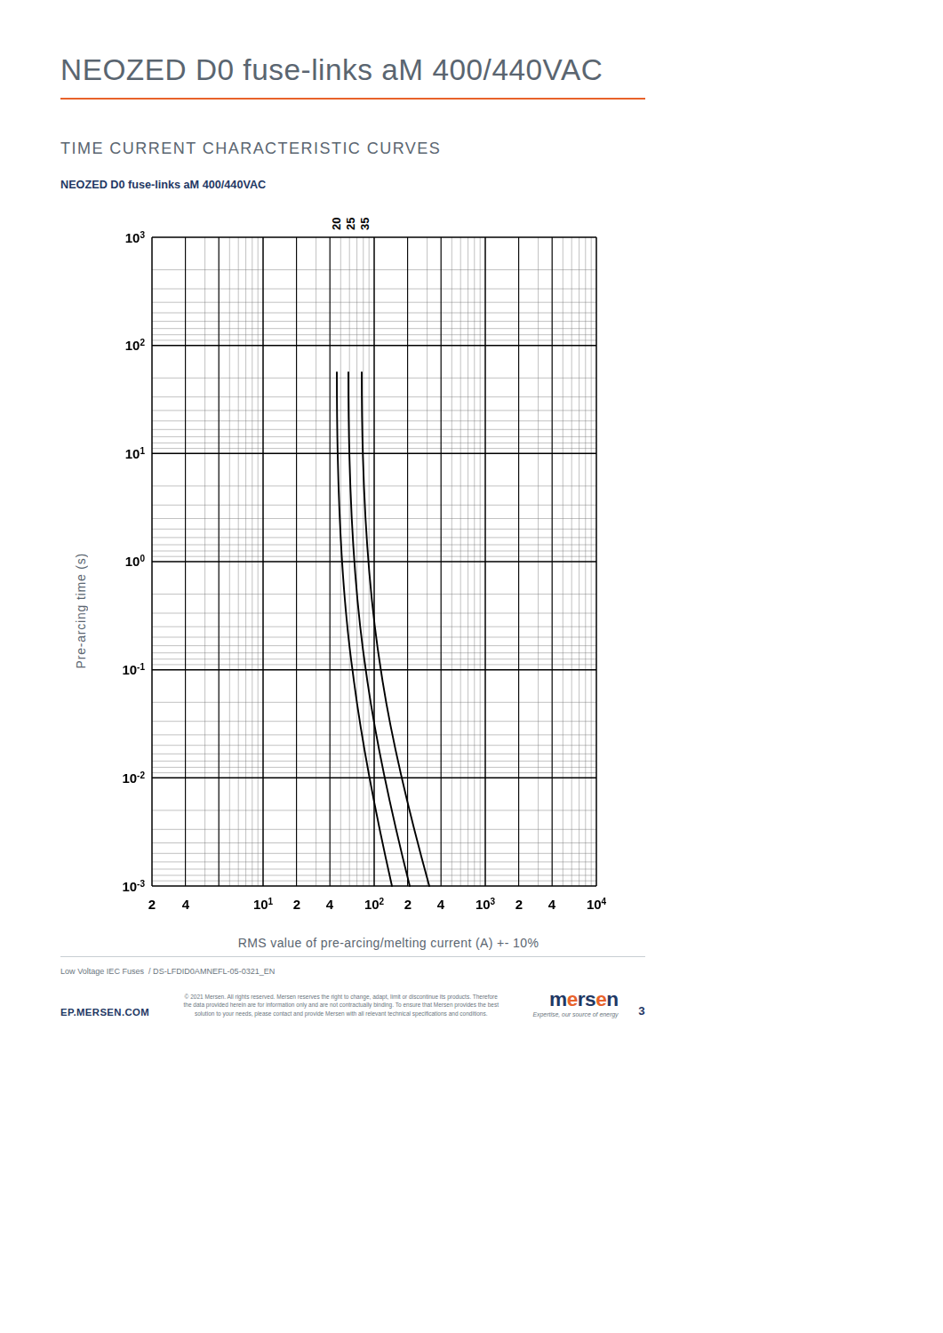NEOZED D0 fuse-links aM 400/440VAC
Time Current Characteristic Curves
NEOZED D0 fuse-links aM 400/440VAC
Pre-arcing time (s)
Chart geometry: plot x: 60 .. 560 (decades: 1 -> 10 -> 100 -> 1000 -> 10000 ; start at 2) plot y: 30 .. 760 (10^3 top .. 10^-3 bottom) 20 25 35 103 102 101 100 10-1 10-2 10-3 2 4 101 2 4 102 2 4 103 2 4 104
RMS value of pre-arcing/melting current (A) +- 10%
Low Voltage IEC Fuses / DS-LFDID0AMNEFL-05-0321_EN
EP.MERSEN.COM
© 2021 Mersen. All rights reserved. Mersen reserves the right to change, adapt, limit or discontinue its products. Therefore the data provided herein are for information only and are not contractually binding. To ensure that Mersen provides the best solution to your needs, please contact and provide Mersen with all relevant technical specifications and conditions.
mersen
Expertise, our source of energy
3